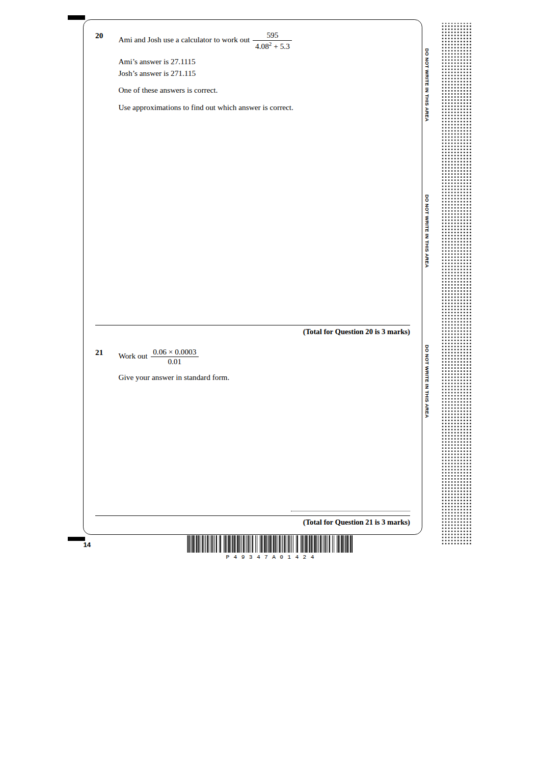DO NOT WRITE IN THIS AREA
DO NOT WRITE IN THIS AREA
DO NOT WRITE IN THIS AREA
20
Ami and Josh use a calculator to work out 595 4.082 + 5.3
Ami’s answer is 27.1115
Josh’s answer is 271.115
One of these answers is correct.
Use approximations to find out which answer is correct.
(Total for Question 20 is 3 marks)
21
Work out 0.06 × 0.0003 0.01
Give your answer in standard form.
(Total for Question 21 is 3 marks)
14
P49347A01424